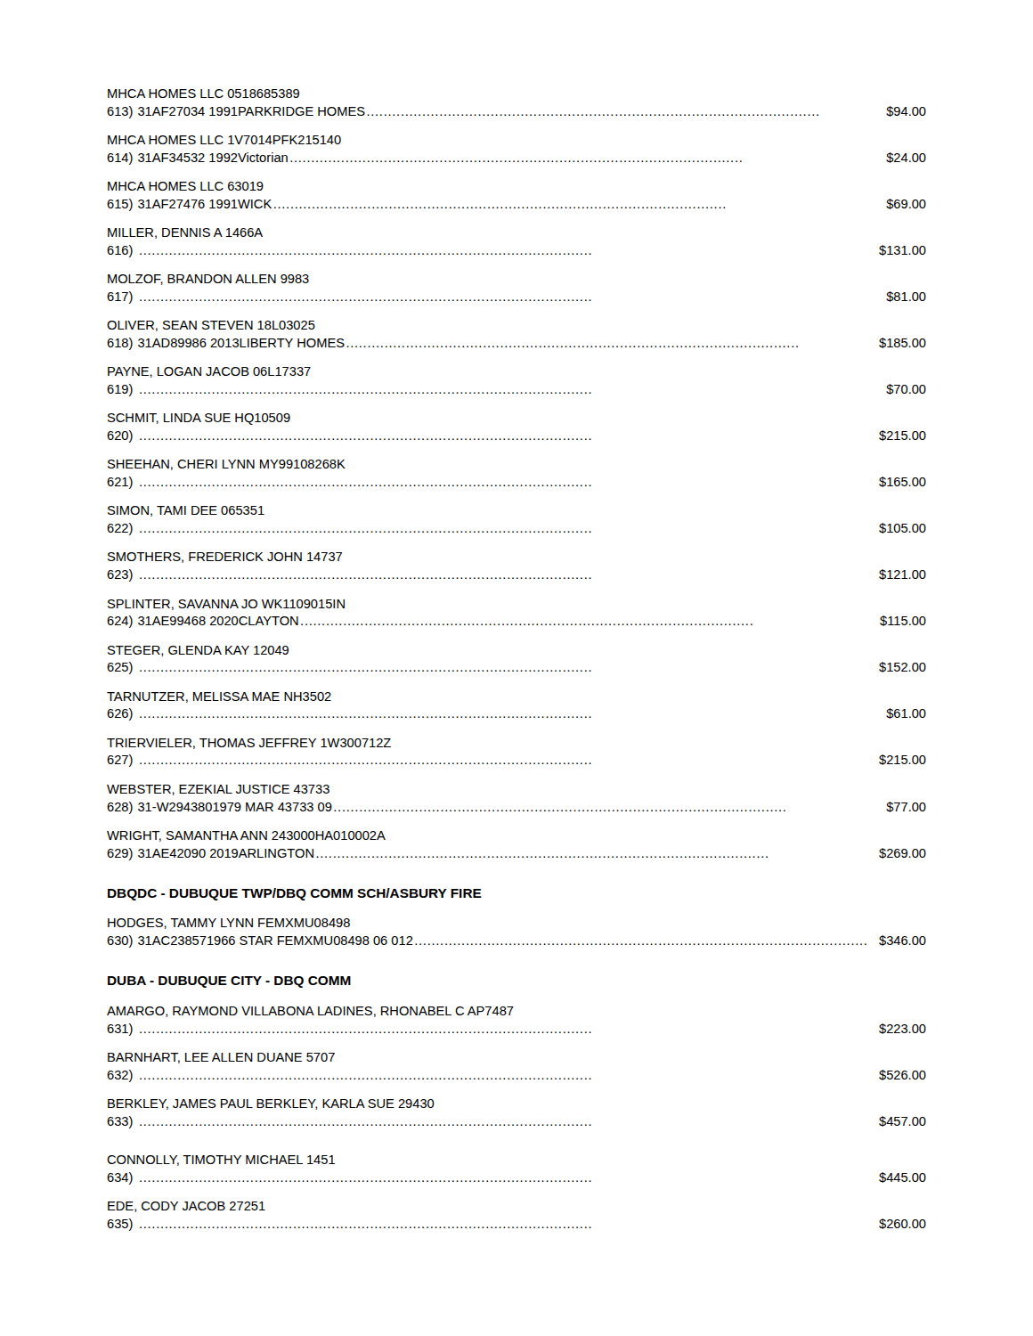MHCA HOMES LLC 0518685389
613) 31AF27034 1991PARKRIDGE HOMES..........................................................................................................$94.00
MHCA HOMES LLC 1V7014PFK215140
614) 31AF34532 1992Victorian..........................................................................................................$24.00
MHCA HOMES LLC 63019
615) 31AF27476 1991WICK..........................................................................................................$69.00
MILLER, DENNIS A 1466A
616) ..........................................................................................................$131.00
MOLZOF, BRANDON ALLEN 9983
617) ..........................................................................................................$81.00
OLIVER, SEAN STEVEN 18L03025
618) 31AD89986 2013LIBERTY HOMES..........................................................................................................$185.00
PAYNE, LOGAN JACOB 06L17337
619) ..........................................................................................................$70.00
SCHMIT, LINDA SUE HQ10509
620) ..........................................................................................................$215.00
SHEEHAN, CHERI LYNN MY99108268K
621) ..........................................................................................................$165.00
SIMON, TAMI DEE 065351
622) ..........................................................................................................$105.00
SMOTHERS, FREDERICK JOHN 14737
623) ..........................................................................................................$121.00
SPLINTER, SAVANNA JO WK1109015IN
624) 31AE99468 2020CLAYTON..........................................................................................................$115.00
STEGER, GLENDA KAY 12049
625) ..........................................................................................................$152.00
TARNUTZER, MELISSA MAE NH3502
626) ..........................................................................................................$61.00
TRIERVIELER, THOMAS JEFFREY 1W300712Z
627) ..........................................................................................................$215.00
WEBSTER, EZEKIAL JUSTICE 43733
628) 31-W2943801979 MAR 43733 09..........................................................................................................$77.00
WRIGHT, SAMANTHA ANN 243000HA010002A
629) 31AE42090 2019ARLINGTON..........................................................................................................$269.00
DBQDC - DUBUQUE TWP/DBQ COMM SCH/ASBURY FIRE
HODGES, TAMMY LYNN FEMXMU08498
630) 31AC238571966 STAR FEMXMU08498 06 012..........................................................................................................$346.00
DUBA - DUBUQUE CITY - DBQ COMM
AMARGO, RAYMOND VILLABONA LADINES, RHONABEL C AP7487
631) ..........................................................................................................$223.00
BARNHART, LEE ALLEN DUANE 5707
632) ..........................................................................................................$526.00
BERKLEY, JAMES PAUL BERKLEY, KARLA SUE 29430
633) ..........................................................................................................$457.00
CONNOLLY, TIMOTHY MICHAEL 1451
634) ..........................................................................................................$445.00
EDE, CODY JACOB 27251
635) ..........................................................................................................$260.00